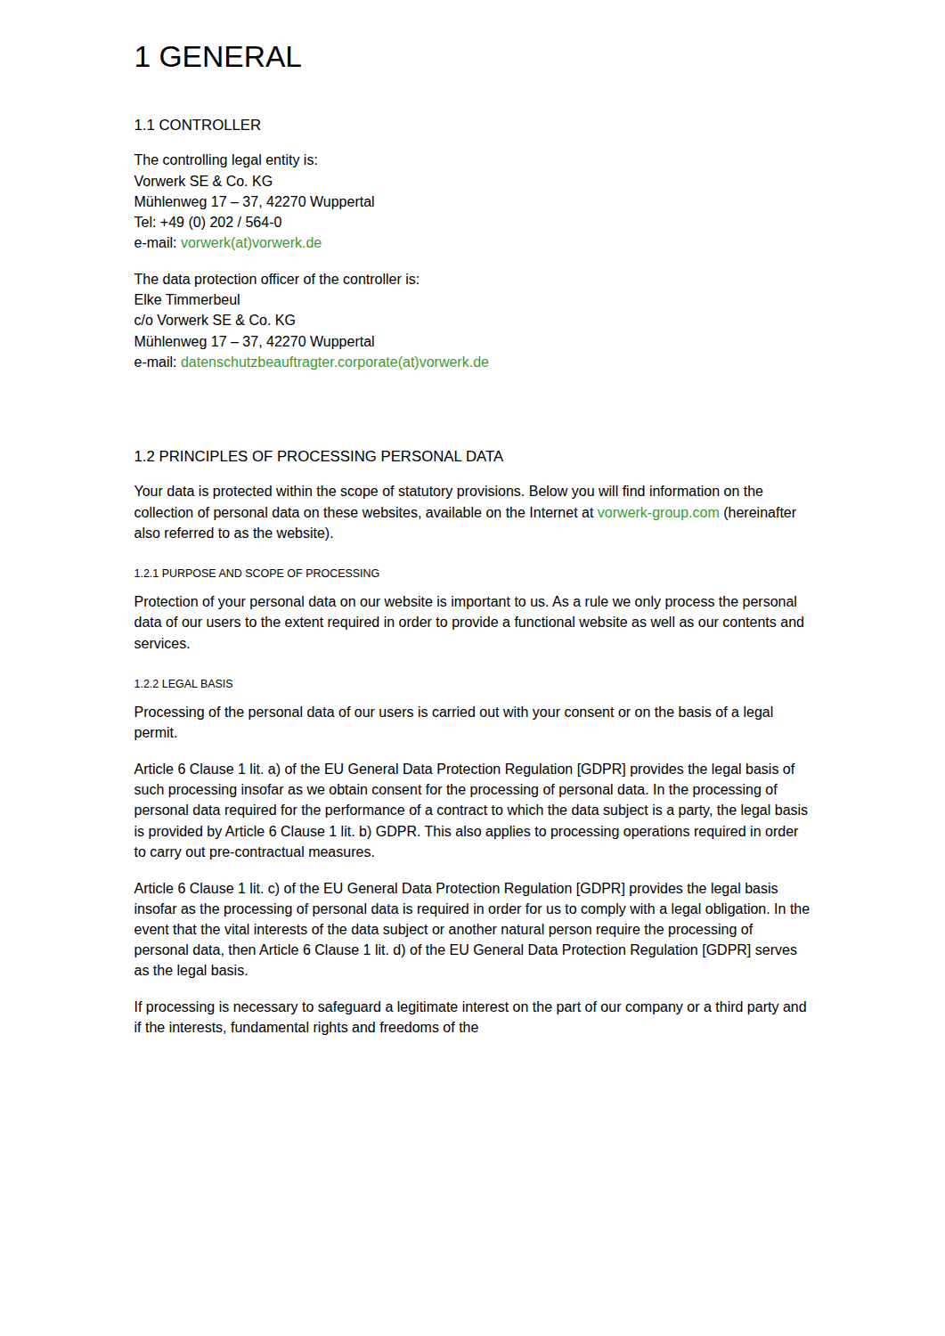1 GENERAL
1.1 CONTROLLER
The controlling legal entity is:
Vorwerk SE & Co. KG
Mühlenweg 17 – 37, 42270 Wuppertal
Tel: +49 (0) 202 / 564-0
e-mail: vorwerk(at)vorwerk.de
The data protection officer of the controller is:
Elke Timmerbeul
c/o Vorwerk SE & Co. KG
Mühlenweg 17 – 37, 42270 Wuppertal
e-mail: datenschutzbeauftragter.corporate(at)vorwerk.de
1.2 PRINCIPLES OF PROCESSING PERSONAL DATA
Your data is protected within the scope of statutory provisions. Below you will find information on the collection of personal data on these websites, available on the Internet at vorwerk-group.com (hereinafter also referred to as the website).
1.2.1 PURPOSE AND SCOPE OF PROCESSING
Protection of your personal data on our website is important to us. As a rule we only process the personal data of our users to the extent required in order to provide a functional website as well as our contents and services.
1.2.2 LEGAL BASIS
Processing of the personal data of our users is carried out with your consent or on the basis of a legal permit.
Article 6 Clause 1 lit. a) of the EU General Data Protection Regulation [GDPR] provides the legal basis of such processing insofar as we obtain consent for the processing of personal data. In the processing of personal data required for the performance of a contract to which the data subject is a party, the legal basis is provided by Article 6 Clause 1 lit. b) GDPR. This also applies to processing operations required in order to carry out pre-contractual measures.
Article 6 Clause 1 lit. c) of the EU General Data Protection Regulation [GDPR] provides the legal basis insofar as the processing of personal data is required in order for us to comply with a legal obligation. In the event that the vital interests of the data subject or another natural person require the processing of personal data, then Article 6 Clause 1 lit. d) of the EU General Data Protection Regulation [GDPR] serves as the legal basis.
If processing is necessary to safeguard a legitimate interest on the part of our company or a third party and if the interests, fundamental rights and freedoms of the